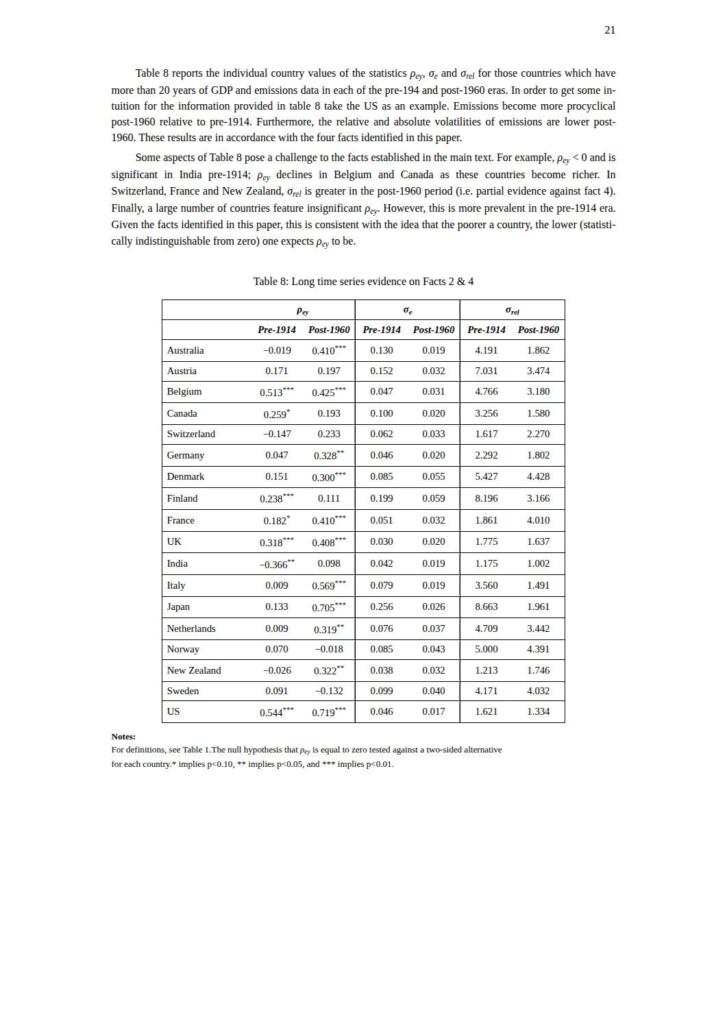21
Table 8 reports the individual country values of the statistics ρey, σe and σrel for those countries which have more than 20 years of GDP and emissions data in each of the pre-194 and post-1960 eras. In order to get some intuition for the information provided in table 8 take the US as an example. Emissions become more procyclical post-1960 relative to pre-1914. Furthermore, the relative and absolute volatilities of emissions are lower post-1960. These results are in accordance with the four facts identified in this paper.
Some aspects of Table 8 pose a challenge to the facts established in the main text. For example, ρey < 0 and is significant in India pre-1914; ρey declines in Belgium and Canada as these countries become richer. In Switzerland, France and New Zealand, σrel is greater in the post-1960 period (i.e. partial evidence against fact 4). Finally, a large number of countries feature insignificant ρey. However, this is more prevalent in the pre-1914 era. Given the facts identified in this paper, this is consistent with the idea that the poorer a country, the lower (statistically indistinguishable from zero) one expects ρey to be.
Table 8: Long time series evidence on Facts 2 & 4
| | ρ ey | σ e | σ rel |
| --- | --- | --- | --- |
| | Pre-1914 | Post-1960 | Pre-1914 | Post-1960 | Pre-1914 | Post-1960 |
| Australia | −0.019 | 0.410 *** | 0.130 | 0.019 | 4.191 | 1.862 |
| Austria | 0.171 | 0.197 | 0.152 | 0.032 | 7.031 | 3.474 |
| Belgium | 0.513 *** | 0.425 *** | 0.047 | 0.031 | 4.766 | 3.180 |
| Canada | 0.259 * | 0.193 | 0.100 | 0.020 | 3.256 | 1.580 |
| Switzerland | −0.147 | 0.233 | 0.062 | 0.033 | 1.617 | 2.270 |
| Germany | 0.047 | 0.328 ** | 0.046 | 0.020 | 2.292 | 1.802 |
| Denmark | 0.151 | 0.300 *** | 0.085 | 0.055 | 5.427 | 4.428 |
| Finland | 0.238 *** | 0.111 | 0.199 | 0.059 | 8.196 | 3.166 |
| France | 0.182 * | 0.410 *** | 0.051 | 0.032 | 1.861 | 4.010 |
| UK | 0.318 *** | 0.408 *** | 0.030 | 0.020 | 1.775 | 1.637 |
| India | −0.366 ** | 0.098 | 0.042 | 0.019 | 1.175 | 1.002 |
| Italy | 0.009 | 0.569 *** | 0.079 | 0.019 | 3.560 | 1.491 |
| Japan | 0.133 | 0.705 *** | 0.256 | 0.026 | 8.663 | 1.961 |
| Netherlands | 0.009 | 0.319 ** | 0.076 | 0.037 | 4.709 | 3.442 |
| Norway | 0.070 | −0.018 | 0.085 | 0.043 | 5.000 | 4.391 |
| New Zealand | −0.026 | 0.322 ** | 0.038 | 0.032 | 1.213 | 1.746 |
| Sweden | 0.091 | −0.132 | 0.099 | 0.040 | 4.171 | 4.032 |
| US | 0.544 *** | 0.719 *** | 0.046 | 0.017 | 1.621 | 1.334 |
Notes:
For definitions, see Table 1.The null hypothesis that ρey is equal to zero tested against a two-sided alternative
for each country.* implies p<0.10, ** implies p<0.05, and *** implies p<0.01.